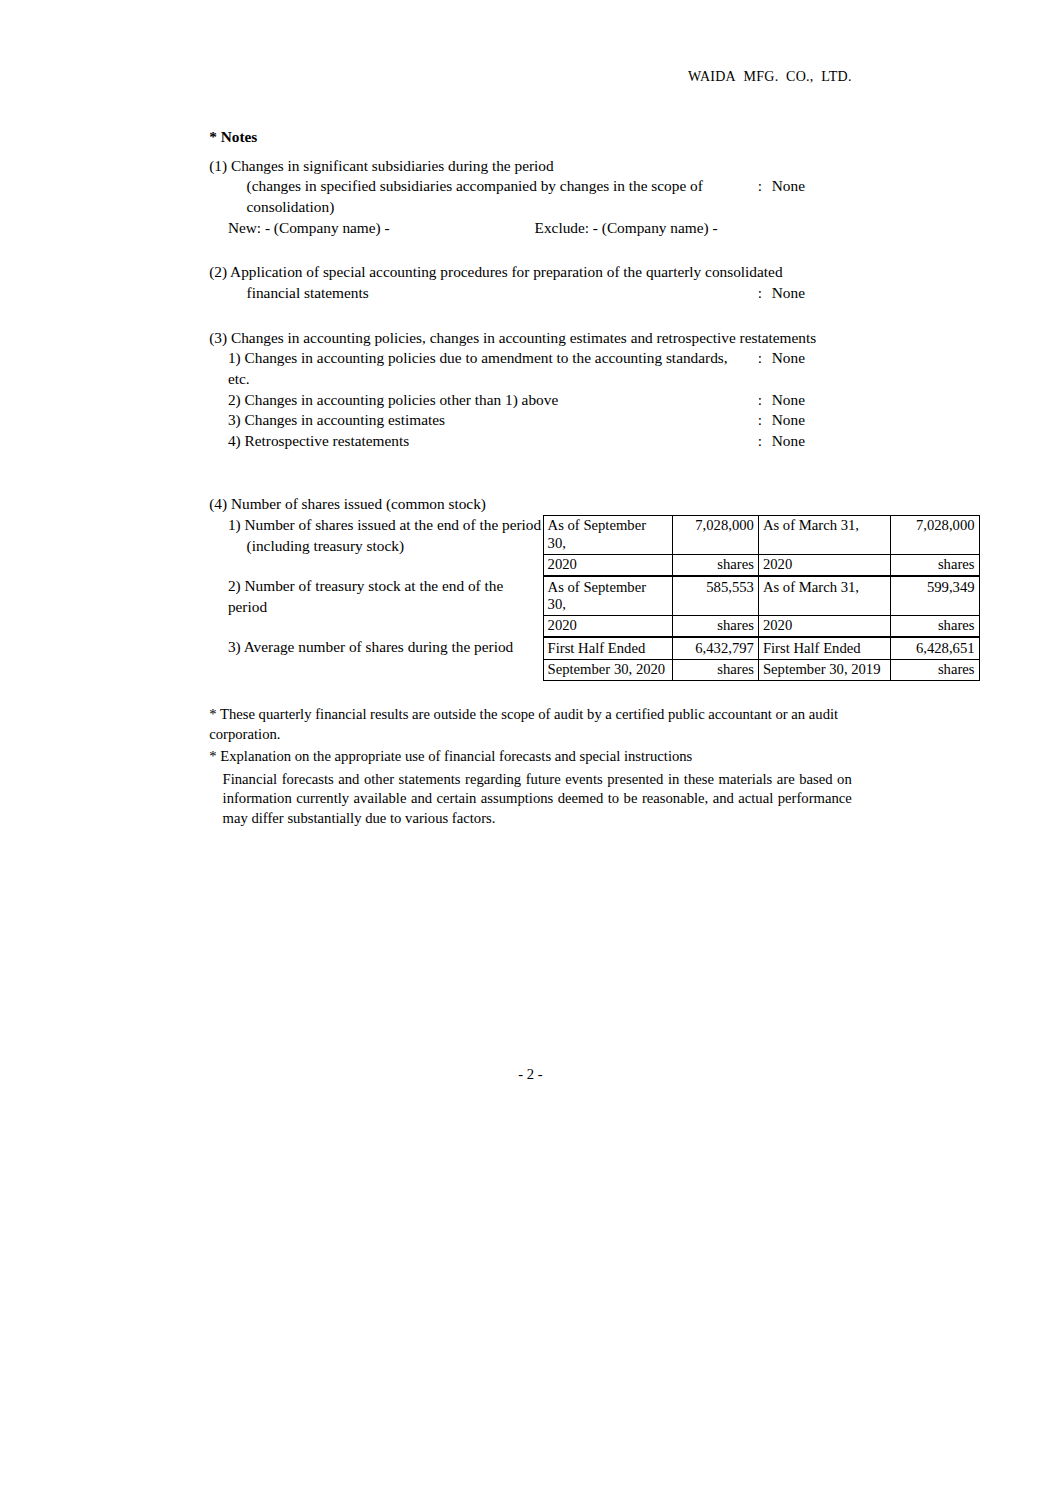WAIDA MFG. CO., LTD.
* Notes
(1) Changes in significant subsidiaries during the period
(changes in specified subsidiaries accompanied by changes in the scope of consolidation)
:
None
New: - (Company name) -
Exclude: - (Company name) -
(2) Application of special accounting procedures for preparation of the quarterly consolidated
financial statements
:
None
(3) Changes in accounting policies, changes in accounting estimates and retrospective restatements
1) Changes in accounting policies due to amendment to the accounting standards, etc.
:
None
2) Changes in accounting policies other than 1) above
:
None
3) Changes in accounting estimates
:
None
4) Retrospective restatements
:
None
(4) Number of shares issued (common stock)
1) Number of shares issued at the end of the period
(including treasury stock)
| As of September 30, | 7,028,000 | As of March 31, | 7,028,000 |
| 2020 | shares | 2020 | shares |
2) Number of treasury stock at the end of the period
| As of September 30, | 585,553 | As of March 31, | 599,349 |
| 2020 | shares | 2020 | shares |
3) Average number of shares during the period
| First Half Ended | 6,432,797 | First Half Ended | 6,428,651 |
| September 30, 2020 | shares | September 30, 2019 | shares |
* These quarterly financial results are outside the scope of audit by a certified public accountant or an audit corporation.
* Explanation on the appropriate use of financial forecasts and special instructions
Financial forecasts and other statements regarding future events presented in these materials are based on information currently available and certain assumptions deemed to be reasonable, and actual performance may differ substantially due to various factors.
- 2 -